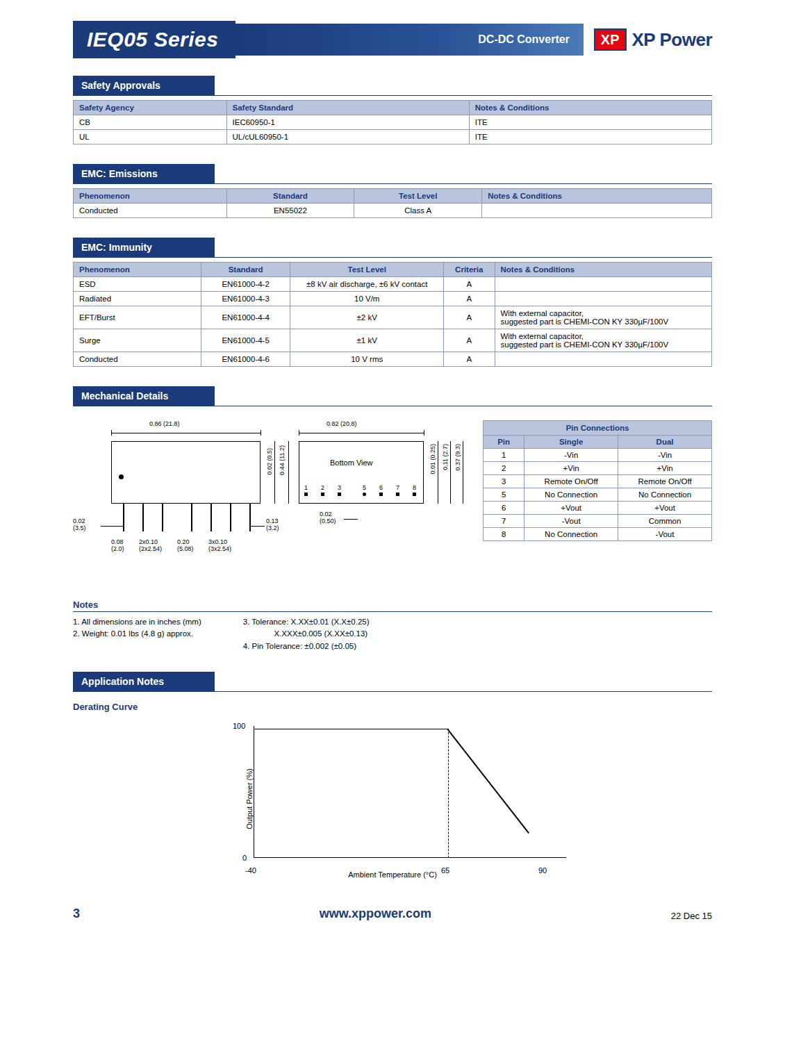IEQ05 Series
DC-DC Converter
XP
XP Power
Safety Approvals
| Safety Agency | Safety Standard | Notes & Conditions |
| --- | --- | --- |
| CB | IEC60950-1 | ITE |
| UL | UL/cUL60950-1 | ITE |
EMC: Emissions
| Phenomenon | Standard | Test Level | Notes & Conditions |
| --- | --- | --- | --- |
| Conducted | EN55022 | Class A | |
EMC: Immunity
| Phenomenon | Standard | Test Level | Criteria | Notes & Conditions |
| --- | --- | --- | --- | --- |
| ESD | EN61000-4-2 | ±8 kV air discharge, ±6 kV contact | A | |
| Radiated | EN61000-4-3 | 10 V/m | A | |
| EFT/Burst | EN61000-4-4 | ±2 kV | A | With external capacitor, suggested part is CHEMI-CON KY 330µF/100V |
| Surge | EN61000-4-5 | ±1 kV | A | With external capacitor, suggested part is CHEMI-CON KY 330µF/100V |
| Conducted | EN61000-4-6 | 10 V rms | A | |
Mechanical Details
0.86 (21.8)
0.02 (0.5)
0.44 (11.2)
0.02
(3.5)
0.08
(2.0)
2x0.10
(2x2.54)
0.20
(5.08)
3x0.10
(3x2.54)
0.13
(3.2)
0.82 (20.8)
Bottom View
1
2
3
5
6
7
8
0.01 (0.25)
0.11 (2.7)
0.37 (9.3)
0.02
(0.50)
Pin Connections
| Pin | Single | Dual |
| --- | --- | --- |
| 1 | -Vin | -Vin |
| 2 | +Vin | +Vin |
| 3 | Remote On/Off | Remote On/Off |
| 5 | No Connection | No Connection |
| 6 | +Vout | +Vout |
| 7 | -Vout | Common |
| 8 | No Connection | -Vout |
Notes
1. All dimensions are in inches (mm)
2. Weight: 0.01 lbs (4.8 g) approx.
3. Tolerance: X.XX±0.01 (X.X±0.25)
X.XXX±0.005 (X.XX±0.13)
4. Pin Tolerance: ±0.002 (±0.05)
Application Notes
Derating Curve
Output Power (%)
Ambient Temperature (°C)
100
0
-40
65
90
3
www.xppower.com
22 Dec 15